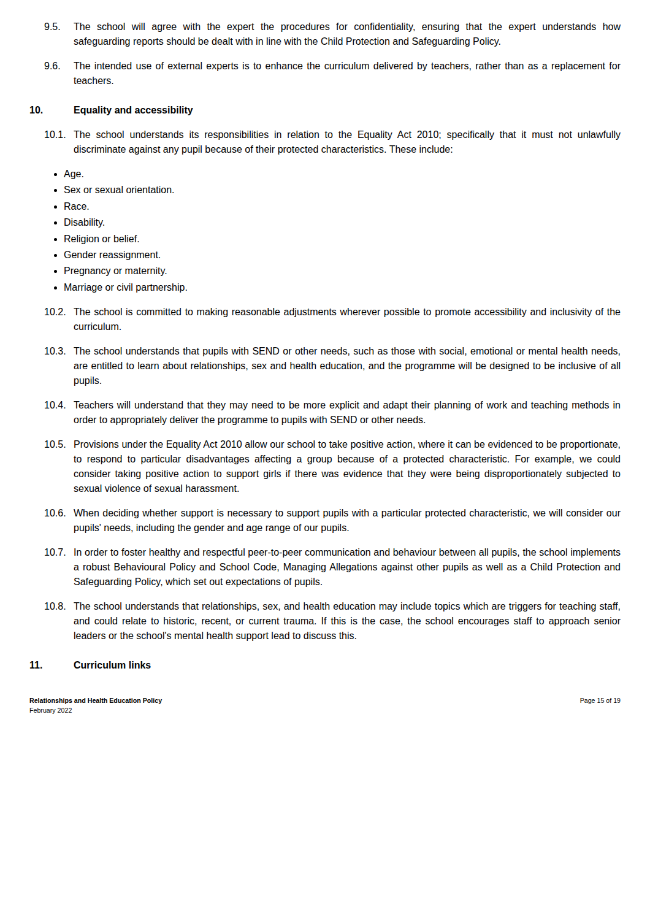9.5.
The school will agree with the expert the procedures for confidentiality, ensuring that the expert understands how safeguarding reports should be dealt with in line with the Child Protection and Safeguarding Policy.
9.6.
The intended use of external experts is to enhance the curriculum delivered by teachers, rather than as a replacement for teachers.
10. Equality and accessibility
10.1.
The school understands its responsibilities in relation to the Equality Act 2010; specifically that it must not unlawfully discriminate against any pupil because of their protected characteristics. These include:
Age.
Sex or sexual orientation.
Race.
Disability.
Religion or belief.
Gender reassignment.
Pregnancy or maternity.
Marriage or civil partnership.
10.2.
The school is committed to making reasonable adjustments wherever possible to promote accessibility and inclusivity of the curriculum.
10.3.
The school understands that pupils with SEND or other needs, such as those with social, emotional or mental health needs, are entitled to learn about relationships, sex and health education, and the programme will be designed to be inclusive of all pupils.
10.4.
Teachers will understand that they may need to be more explicit and adapt their planning of work and teaching methods in order to appropriately deliver the programme to pupils with SEND or other needs.
10.5.
Provisions under the Equality Act 2010 allow our school to take positive action, where it can be evidenced to be proportionate, to respond to particular disadvantages affecting a group because of a protected characteristic. For example, we could consider taking positive action to support girls if there was evidence that they were being disproportionately subjected to sexual violence of sexual harassment.
10.6.
When deciding whether support is necessary to support pupils with a particular protected characteristic, we will consider our pupils' needs, including the gender and age range of our pupils.
10.7.
In order to foster healthy and respectful peer-to-peer communication and behaviour between all pupils, the school implements a robust Behavioural Policy and School Code, Managing Allegations against other pupils as well as a Child Protection and Safeguarding Policy, which set out expectations of pupils.
10.8.
The school understands that relationships, sex, and health education may include topics which are triggers for teaching staff, and could relate to historic, recent, or current trauma. If this is the case, the school encourages staff to approach senior leaders or the school's mental health support lead to discuss this.
11. Curriculum links
Relationships and Health Education Policy
February 2022
Page 15 of 19